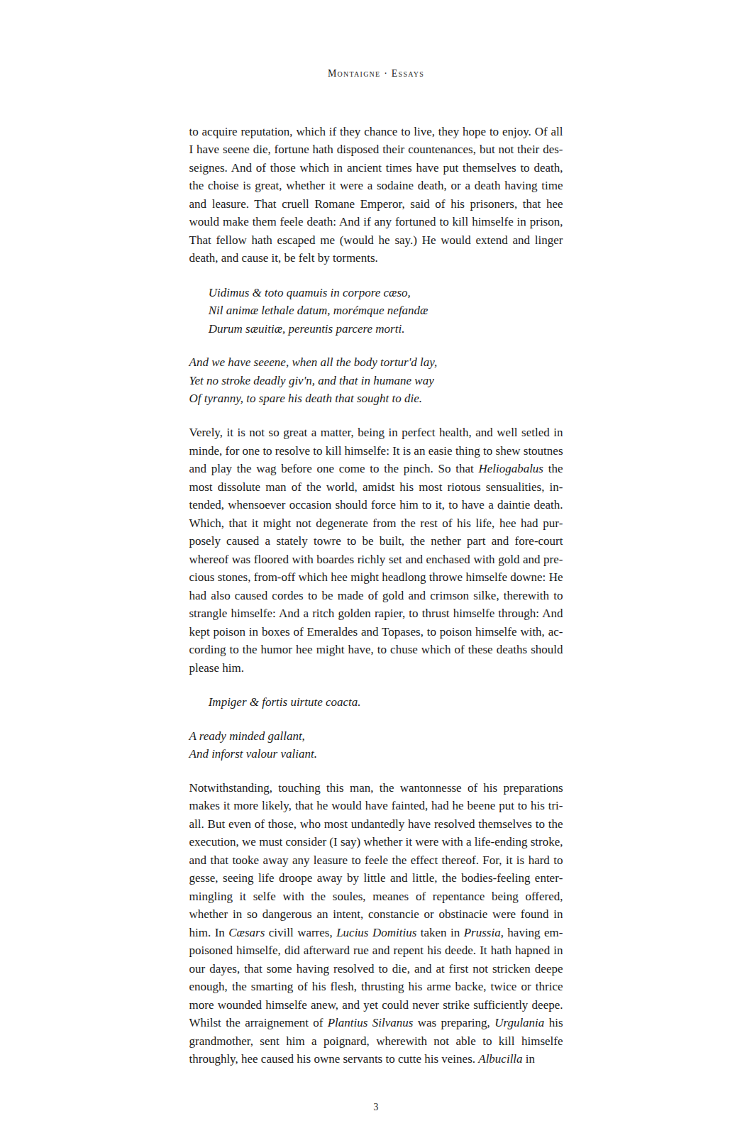Montaigne · Essays
to acquire reputation, which if they chance to live, they hope to enjoy. Of all I have seene die, fortune hath disposed their countenances, but not their desseignes. And of those which in ancient times have put themselves to death, the choise is great, whether it were a sodaine death, or a death having time and leasure. That cruell Romane Emperor, said of his prisoners, that hee would make them feele death: And if any fortuned to kill himselfe in prison, That fellow hath escaped me (would he say.) He would extend and linger death, and cause it, be felt by torments.
Uidimus & toto quamuis in corpore cæso,
Nil animæ lethale datum, morémque nefandæ
Durum sæuitiæ, pereuntis parcere morti.
And we have seeene, when all the body tortur'd lay,
Yet no stroke deadly giv'n, and that in humane way
Of tyranny, to spare his death that sought to die.
Verely, it is not so great a matter, being in perfect health, and well setled in minde, for one to resolve to kill himselfe: It is an easie thing to shew stoutnes and play the wag before one come to the pinch. So that Heliogabalus the most dissolute man of the world, amidst his most riotous sensualities, intended, whensoever occasion should force him to it, to have a daintie death. Which, that it might not degenerate from the rest of his life, hee had purposely caused a stately towre to be built, the nether part and fore-court whereof was floored with boardes richly set and enchased with gold and precious stones, from-off which hee might headlong throwe himselfe downe: He had also caused cordes to be made of gold and crimson silke, therewith to strangle himselfe: And a ritch golden rapier, to thrust himselfe through: And kept poison in boxes of Emeraldes and Topases, to poison himselfe with, according to the humor hee might have, to chuse which of these deaths should please him.
Impiger & fortis uirtute coacta.
A ready minded gallant,
And inforst valour valiant.
Notwithstanding, touching this man, the wantonnesse of his preparations makes it more likely, that he would have fainted, had he beene put to his triall. But even of those, who most undantedly have resolved themselves to the execution, we must consider (I say) whether it were with a life-ending stroke, and that tooke away any leasure to feele the effect thereof. For, it is hard to gesse, seeing life droope away by little and little, the bodies-feeling entermingling it selfe with the soules, meanes of repentance being offered, whether in so dangerous an intent, constancie or obstinacie were found in him. In Cæsars civill warres, Lucius Domitius taken in Prussia, having empoisoned himselfe, did afterward rue and repent his deede. It hath hapned in our dayes, that some having resolved to die, and at first not stricken deepe enough, the smarting of his flesh, thrusting his arme backe, twice or thrice more wounded himselfe anew, and yet could never strike sufficiently deepe. Whilst the arraignement of Plantius Silvanus was preparing, Urgulania his grandmother, sent him a poignard, wherewith not able to kill himselfe throughly, hee caused his owne servants to cutte his veines. Albucilla in
3